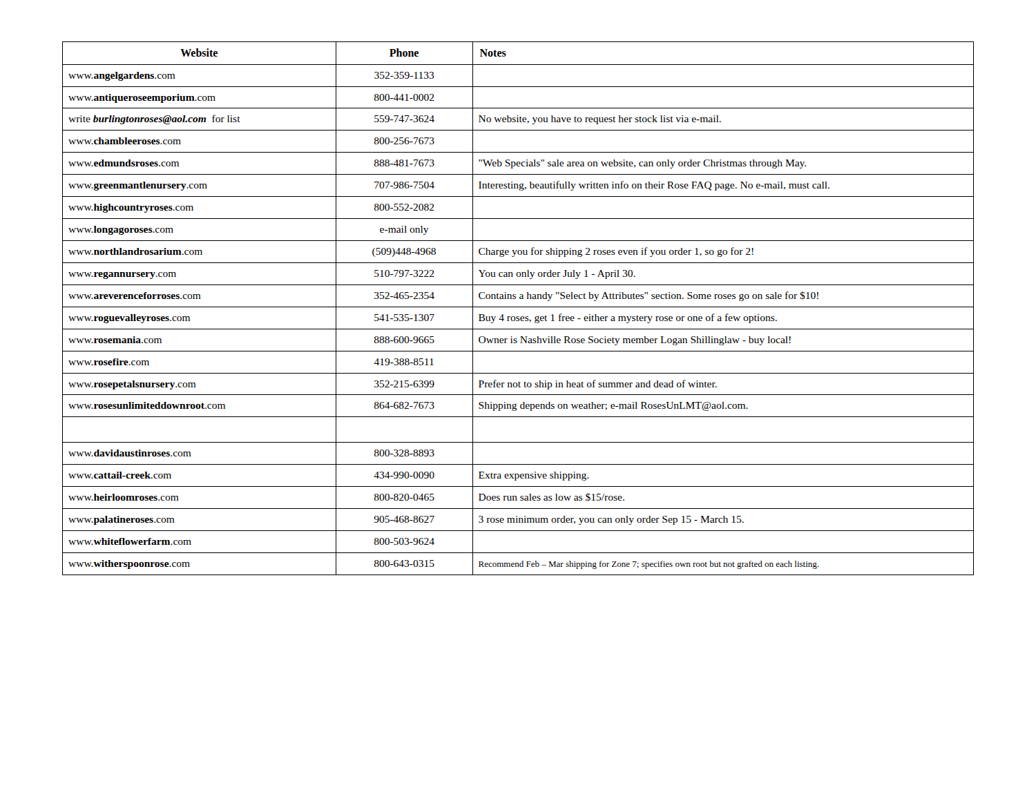| Website | Phone | Notes |
| --- | --- | --- |
| www. angelgardens .com | 352-359-1133 | |
| www. antiqueroseemporium .com | 800-441-0002 | |
| write burlingtonroses@aol.com for list | 559-747-3624 | No website, you have to request her stock list via e-mail. |
| www. chambleeroses .com | 800-256-7673 | |
| www. edmundsroses .com | 888-481-7673 | "Web Specials" sale area on website, can only order Christmas through May. |
| www. greenmantlenursery .com | 707-986-7504 | Interesting, beautifully written info on their Rose FAQ page. No e-mail, must call. |
| www. highcountryroses .com | 800-552-2082 | |
| www. longagoroses .com | e-mail only | |
| www. northlandrosarium .com | (509)448-4968 | Charge you for shipping 2 roses even if you order 1, so go for 2! |
| www. regannursery .com | 510-797-3222 | You can only order July 1 - April 30. |
| www. areverenceforroses .com | 352-465-2354 | Contains a handy "Select by Attributes" section. Some roses go on sale for $10! |
| www. roguevalleyroses .com | 541-535-1307 | Buy 4 roses, get 1 free - either a mystery rose or one of a few options. |
| www. rosemania .com | 888-600-9665 | Owner is Nashville Rose Society member Logan Shillinglaw - buy local! |
| www. rosefire .com | 419-388-8511 | |
| www. rosepetalsnursery .com | 352-215-6399 | Prefer not to ship in heat of summer and dead of winter. |
| www. rosesunlimiteddownroot .com | 864-682-7673 | Shipping depends on weather; e-mail RosesUnLMT@aol.com. |
| www. davidaustinroses .com | 800-328-8893 | |
| www. cattail-creek .com | 434-990-0090 | Extra expensive shipping. |
| www. heirloomroses .com | 800-820-0465 | Does run sales as low as $15/rose. |
| www. palatineroses .com | 905-468-8627 | 3 rose minimum order, you can only order Sep 15 - March 15. |
| www. whiteflowerfarm .com | 800-503-9624 | |
| www. witherspoonrose .com | 800-643-0315 | Recommend Feb – Mar shipping for Zone 7; specifies own root but not grafted on each listing. |